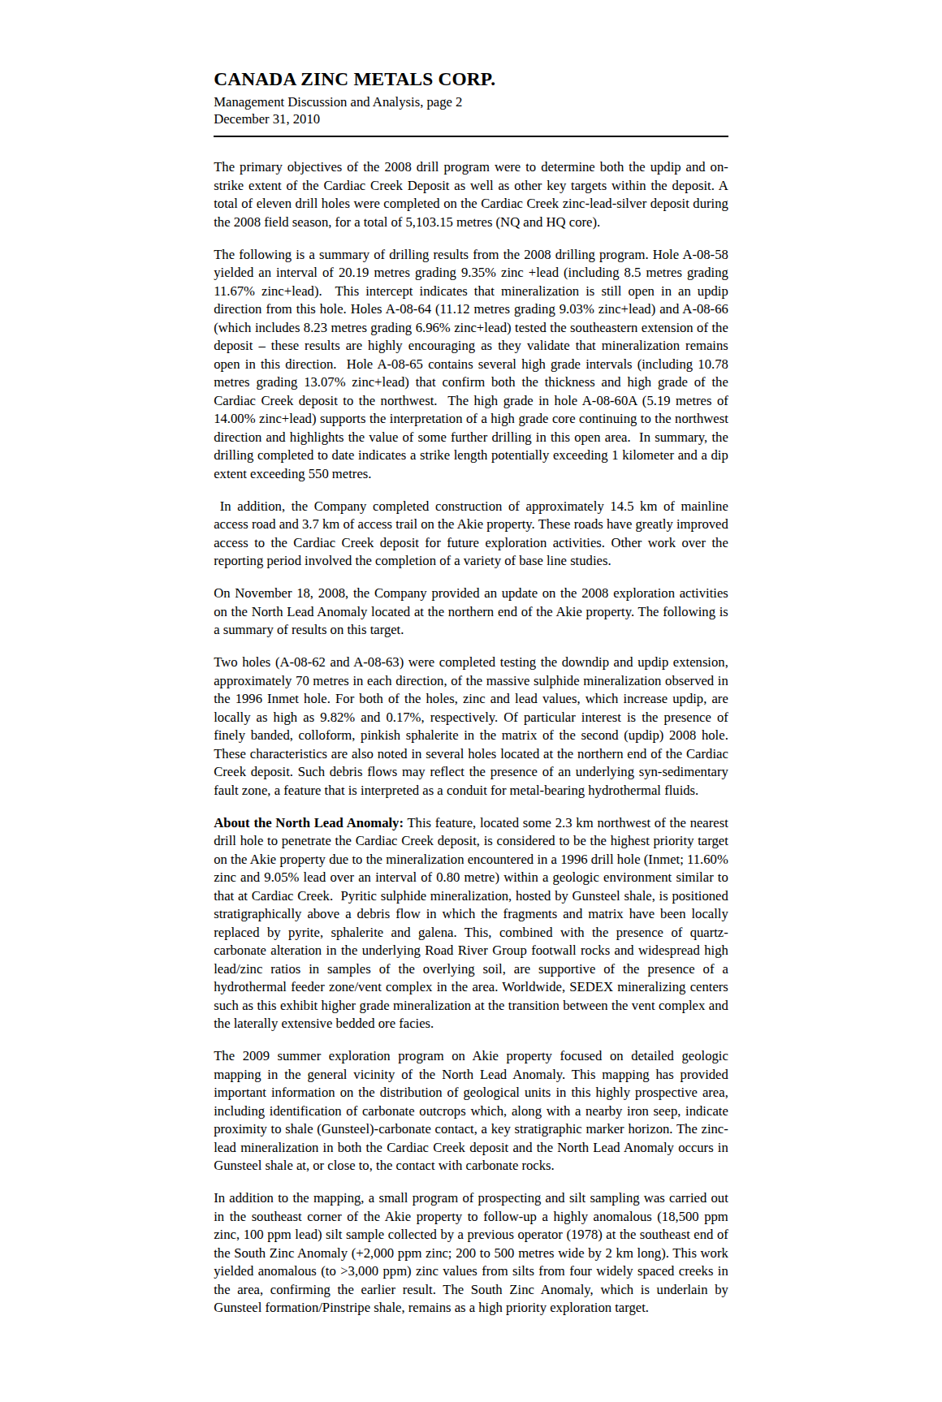CANADA ZINC METALS CORP.
Management Discussion and Analysis, page 2
December 31, 2010
The primary objectives of the 2008 drill program were to determine both the updip and on-strike extent of the Cardiac Creek Deposit as well as other key targets within the deposit. A total of eleven drill holes were completed on the Cardiac Creek zinc-lead-silver deposit during the 2008 field season, for a total of 5,103.15 metres (NQ and HQ core).
The following is a summary of drilling results from the 2008 drilling program. Hole A-08-58 yielded an interval of 20.19 metres grading 9.35% zinc +lead (including 8.5 metres grading 11.67% zinc+lead). This intercept indicates that mineralization is still open in an updip direction from this hole. Holes A-08-64 (11.12 metres grading 9.03% zinc+lead) and A-08-66 (which includes 8.23 metres grading 6.96% zinc+lead) tested the southeastern extension of the deposit – these results are highly encouraging as they validate that mineralization remains open in this direction. Hole A-08-65 contains several high grade intervals (including 10.78 metres grading 13.07% zinc+lead) that confirm both the thickness and high grade of the Cardiac Creek deposit to the northwest. The high grade in hole A-08-60A (5.19 metres of 14.00% zinc+lead) supports the interpretation of a high grade core continuing to the northwest direction and highlights the value of some further drilling in this open area. In summary, the drilling completed to date indicates a strike length potentially exceeding 1 kilometer and a dip extent exceeding 550 metres.
In addition, the Company completed construction of approximately 14.5 km of mainline access road and 3.7 km of access trail on the Akie property. These roads have greatly improved access to the Cardiac Creek deposit for future exploration activities. Other work over the reporting period involved the completion of a variety of base line studies.
On November 18, 2008, the Company provided an update on the 2008 exploration activities on the North Lead Anomaly located at the northern end of the Akie property. The following is a summary of results on this target.
Two holes (A-08-62 and A-08-63) were completed testing the downdip and updip extension, approximately 70 metres in each direction, of the massive sulphide mineralization observed in the 1996 Inmet hole. For both of the holes, zinc and lead values, which increase updip, are locally as high as 9.82% and 0.17%, respectively. Of particular interest is the presence of finely banded, colloform, pinkish sphalerite in the matrix of the second (updip) 2008 hole. These characteristics are also noted in several holes located at the northern end of the Cardiac Creek deposit. Such debris flows may reflect the presence of an underlying syn-sedimentary fault zone, a feature that is interpreted as a conduit for metal-bearing hydrothermal fluids.
About the North Lead Anomaly: This feature, located some 2.3 km northwest of the nearest drill hole to penetrate the Cardiac Creek deposit, is considered to be the highest priority target on the Akie property due to the mineralization encountered in a 1996 drill hole (Inmet; 11.60% zinc and 9.05% lead over an interval of 0.80 metre) within a geologic environment similar to that at Cardiac Creek. Pyritic sulphide mineralization, hosted by Gunsteel shale, is positioned stratigraphically above a debris flow in which the fragments and matrix have been locally replaced by pyrite, sphalerite and galena. This, combined with the presence of quartz-carbonate alteration in the underlying Road River Group footwall rocks and widespread high lead/zinc ratios in samples of the overlying soil, are supportive of the presence of a hydrothermal feeder zone/vent complex in the area. Worldwide, SEDEX mineralizing centers such as this exhibit higher grade mineralization at the transition between the vent complex and the laterally extensive bedded ore facies.
The 2009 summer exploration program on Akie property focused on detailed geologic mapping in the general vicinity of the North Lead Anomaly. This mapping has provided important information on the distribution of geological units in this highly prospective area, including identification of carbonate outcrops which, along with a nearby iron seep, indicate proximity to shale (Gunsteel)-carbonate contact, a key stratigraphic marker horizon. The zinc-lead mineralization in both the Cardiac Creek deposit and the North Lead Anomaly occurs in Gunsteel shale at, or close to, the contact with carbonate rocks.
In addition to the mapping, a small program of prospecting and silt sampling was carried out in the southeast corner of the Akie property to follow-up a highly anomalous (18,500 ppm zinc, 100 ppm lead) silt sample collected by a previous operator (1978) at the southeast end of the South Zinc Anomaly (+2,000 ppm zinc; 200 to 500 metres wide by 2 km long). This work yielded anomalous (to >3,000 ppm) zinc values from silts from four widely spaced creeks in the area, confirming the earlier result. The South Zinc Anomaly, which is underlain by Gunsteel formation/Pinstripe shale, remains as a high priority exploration target.